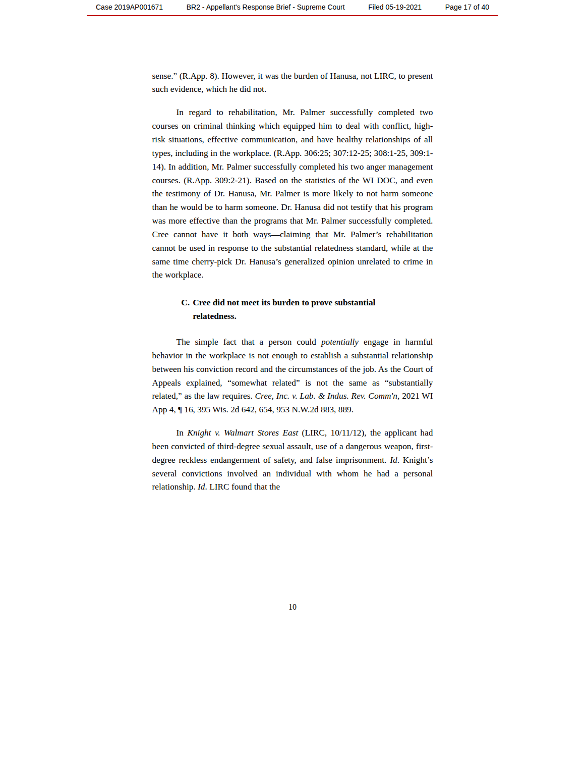Case 2019AP001671 BR2 - Appellant's Response Brief - Supreme Court Filed 05-19-2021 Page 17 of 40
sense.” (R.App. 8). However, it was the burden of Hanusa, not LIRC, to present such evidence, which he did not.
In regard to rehabilitation, Mr. Palmer successfully completed two courses on criminal thinking which equipped him to deal with conflict, high-risk situations, effective communication, and have healthy relationships of all types, including in the workplace. (R.App. 306:25; 307:12-25; 308:1-25, 309:1-14). In addition, Mr. Palmer successfully completed his two anger management courses. (R.App. 309:2-21). Based on the statistics of the WI DOC, and even the testimony of Dr. Hanusa, Mr. Palmer is more likely to not harm someone than he would be to harm someone. Dr. Hanusa did not testify that his program was more effective than the programs that Mr. Palmer successfully completed. Cree cannot have it both ways—claiming that Mr. Palmer’s rehabilitation cannot be used in response to the substantial relatedness standard, while at the same time cherry-pick Dr. Hanusa’s generalized opinion unrelated to crime in the workplace.
C. Cree did not meet its burden to prove substantial relatedness.
The simple fact that a person could potentially engage in harmful behavior in the workplace is not enough to establish a substantial relationship between his conviction record and the circumstances of the job. As the Court of Appeals explained, “somewhat related” is not the same as “substantially related,” as the law requires. Cree, Inc. v. Lab. & Indus. Rev. Comm'n, 2021 WI App 4, ¶ 16, 395 Wis. 2d 642, 654, 953 N.W.2d 883, 889.
In Knight v. Walmart Stores East (LIRC, 10/11/12), the applicant had been convicted of third-degree sexual assault, use of a dangerous weapon, first-degree reckless endangerment of safety, and false imprisonment. Id. Knight’s several convictions involved an individual with whom he had a personal relationship. Id. LIRC found that the
10